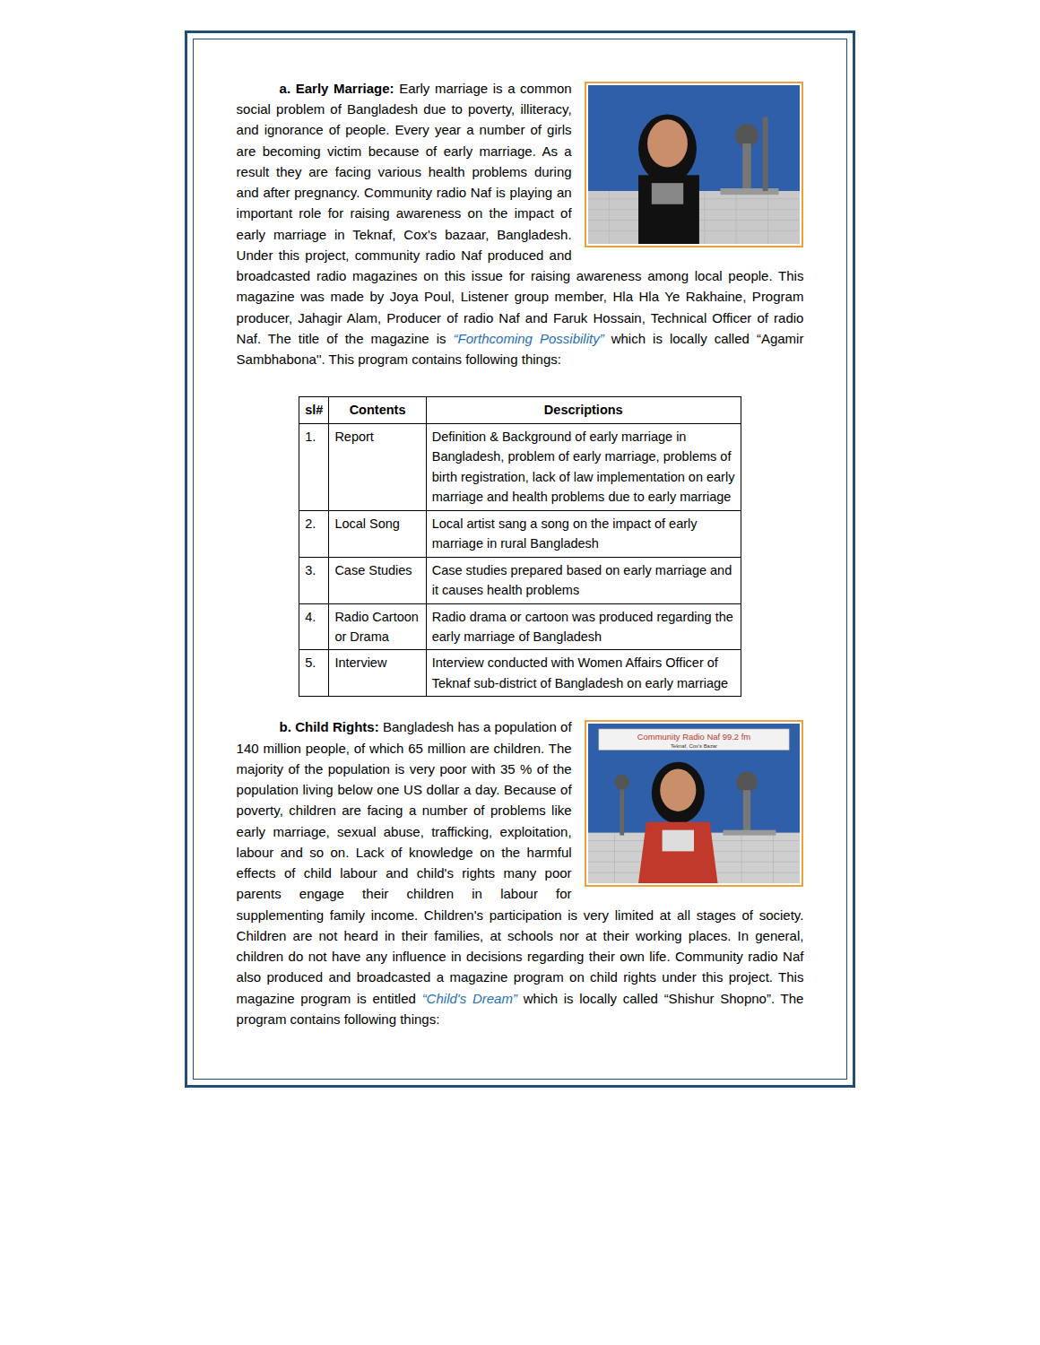a. Early Marriage: Early marriage is a common social problem of Bangladesh due to poverty, illiteracy, and ignorance of people. Every year a number of girls are becoming victim because of early marriage. As a result they are facing various health problems during and after pregnancy. Community radio Naf is playing an important role for raising awareness on the impact of early marriage in Teknaf, Cox's bazaar, Bangladesh. Under this project, community radio Naf produced and broadcasted radio magazines on this issue for raising awareness among local people. This magazine was made by Joya Poul, Listener group member, Hla Hla Ye Rakhaine, Program producer, Jahagir Alam, Producer of radio Naf and Faruk Hossain, Technical Officer of radio Naf. The title of the magazine is “Forthcoming Possibility” which is locally called “Agamir Sambhabona''. This program contains following things:
| sl# | Contents | Descriptions |
| --- | --- | --- |
| 1. | Report | Definition & Background of early marriage in Bangladesh, problem of early marriage, problems of birth registration, lack of law implementation on early marriage and health problems due to early marriage |
| 2. | Local Song | Local artist sang a song on the impact of early marriage in rural Bangladesh |
| 3. | Case Studies | Case studies prepared based on early marriage and it causes health problems |
| 4. | Radio Cartoon or Drama | Radio drama or cartoon was produced regarding the early marriage of Bangladesh |
| 5. | Interview | Interview conducted with Women Affairs Officer of Teknaf sub-district of Bangladesh on early marriage |
b. Child Rights: Bangladesh has a population of 140 million people, of which 65 million are children. The majority of the population is very poor with 35 % of the population living below one US dollar a day. Because of poverty, children are facing a number of problems like early marriage, sexual abuse, trafficking, exploitation, labour and so on. Lack of knowledge on the harmful effects of child labour and child's rights many poor parents engage their children in labour for supplementing family income. Children's participation is very limited at all stages of society. Children are not heard in their families, at schools nor at their working places. In general, children do not have any influence in decisions regarding their own life. Community radio Naf also produced and broadcasted a magazine program on child rights under this project. This magazine program is entitled “Child's Dream” which is locally called “Shishur Shopno”. The program contains following things: